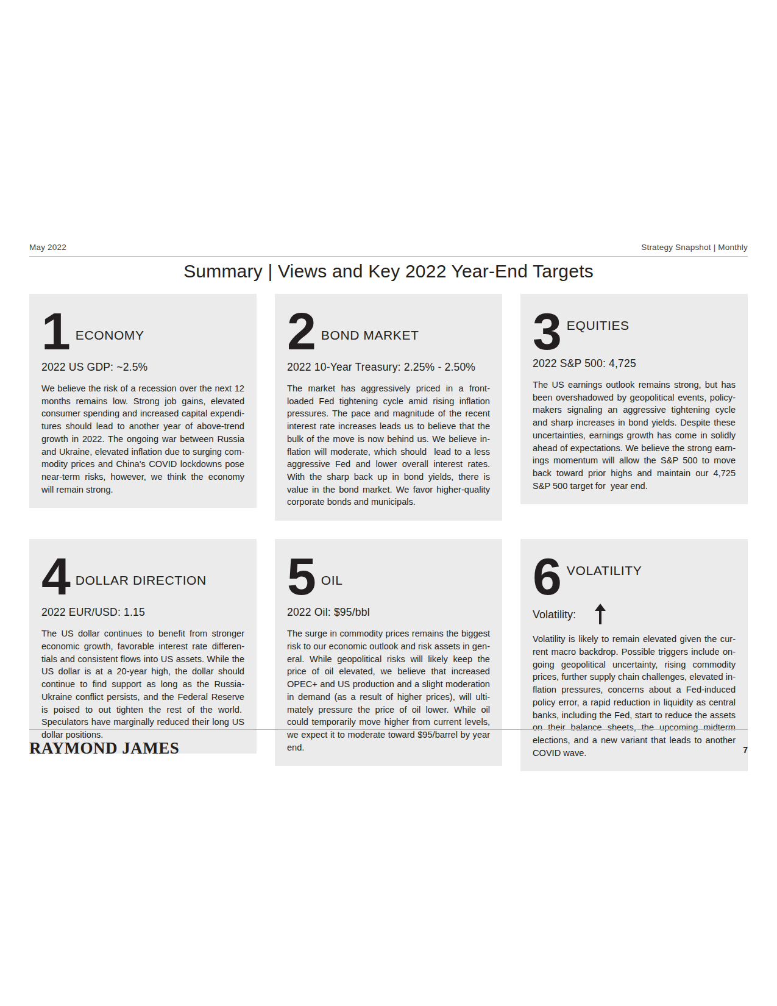May 2022 Strategy Snapshot | Monthly
Summary | Views and Key 2022 Year-End Targets
1 ECONOMY
2022 US GDP: ~2.5%
We believe the risk of a recession over the next 12 months remains low. Strong job gains, elevated consumer spending and increased capital expenditures should lead to another year of above-trend growth in 2022. The ongoing war between Russia and Ukraine, elevated inflation due to surging commodity prices and China's COVID lockdowns pose near-term risks, however, we think the economy will remain strong.
2 BOND MARKET
2022 10-Year Treasury: 2.25% - 2.50%
The market has aggressively priced in a front-loaded Fed tightening cycle amid rising inflation pressures. The pace and magnitude of the recent interest rate increases leads us to believe that the bulk of the move is now behind us. We believe inflation will moderate, which should lead to a less aggressive Fed and lower overall interest rates. With the sharp back up in bond yields, there is value in the bond market. We favor higher-quality corporate bonds and municipals.
3 EQUITIES
2022 S&P 500: 4,725
The US earnings outlook remains strong, but has been overshadowed by geopolitical events, policymakers signaling an aggressive tightening cycle and sharp increases in bond yields. Despite these uncertainties, earnings growth has come in solidly ahead of expectations. We believe the strong earnings momentum will allow the S&P 500 to move back toward prior highs and maintain our 4,725 S&P 500 target for year end.
4 DOLLAR DIRECTION
2022 EUR/USD: 1.15
The US dollar continues to benefit from stronger economic growth, favorable interest rate differentials and consistent flows into US assets. While the US dollar is at a 20-year high, the dollar should continue to find support as long as the Russia-Ukraine conflict persists, and the Federal Reserve is poised to out tighten the rest of the world. Speculators have marginally reduced their long US dollar positions.
5 OIL
2022 Oil: $95/bbl
The surge in commodity prices remains the biggest risk to our economic outlook and risk assets in general. While geopolitical risks will likely keep the price of oil elevated, we believe that increased OPEC+ and US production and a slight moderation in demand (as a result of higher prices), will ultimately pressure the price of oil lower. While oil could temporarily move higher from current levels, we expect it to moderate toward $95/barrel by year end.
6 VOLATILITY
Volatility:
Volatility is likely to remain elevated given the current macro backdrop. Possible triggers include ongoing geopolitical uncertainty, rising commodity prices, further supply chain challenges, elevated inflation pressures, concerns about a Fed-induced policy error, a rapid reduction in liquidity as central banks, including the Fed, start to reduce the assets on their balance sheets, the upcoming midterm elections, and a new variant that leads to another COVID wave.
RAYMOND JAMES
7